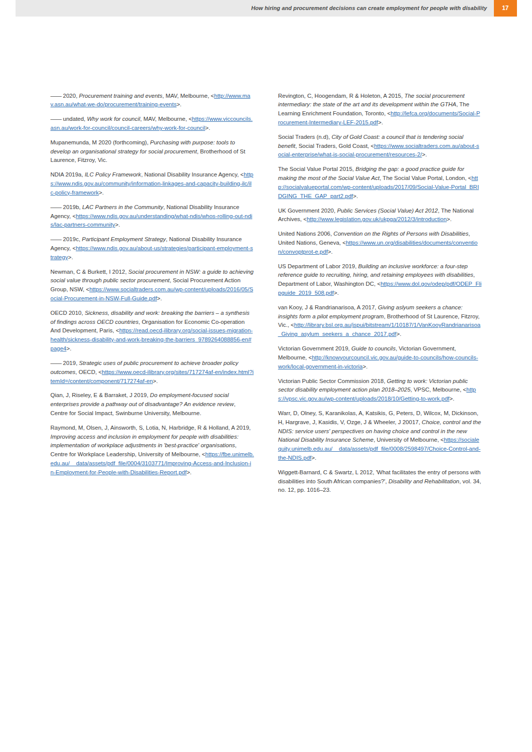How hiring and procurement decisions can create employment for people with disability
17
—— 2020, Procurement training and events, MAV, Melbourne, <http://www.mav.asn.au/what-we-do/procurement/training-events>.
—— undated, Why work for council, MAV, Melbourne, <https://www.viccouncils.asn.au/work-for-council/council-careers/why-work-for-council>.
Mupanemunda, M 2020 (forthcoming), Purchasing with purpose: tools to develop an organisational strategy for social procurement, Brotherhood of St Laurence, Fitzroy, Vic.
NDIA 2019a, ILC Policy Framework, National Disability Insurance Agency, <https://www.ndis.gov.au/community/information-linkages-and-capacity-building-ilc/ilc-policy-framework>.
—— 2019b, LAC Partners in the Community, National Disability Insurance Agency, <https://www.ndis.gov.au/understanding/what-ndis/whos-rolling-out-ndis/lac-partners-community>.
—— 2019c, Participant Employment Strategy, National Disability Insurance Agency, <https://www.ndis.gov.au/about-us/strategies/participant-employment-strategy>.
Newman, C & Burkett, I 2012, Social procurement in NSW: a guide to achieving social value through public sector procurement, Social Procurement Action Group, NSW, <https://www.socialtraders.com.au/wp-content/uploads/2016/05/Social-Procurement-in-NSW-Full-Guide.pdf>.
OECD 2010, Sickness, disability and work: breaking the barriers – a synthesis of findings across OECD countries, Organisation for Economic Co-operation And Development, Paris, <https://read.oecd-ilibrary.org/social-issues-migration-health/sickness-disability-and-work-breaking-the-barriers_9789264088856-en#page4>.
—— 2019, Strategic uses of public procurement to achieve broader policy outcomes, OECD, <https://www.oecd-ilibrary.org/sites/717274af-en/index.html?itemId=/content/component/717274af-en>.
Qian, J, Riseley, E & Barraket, J 2019, Do employment-focused social enterprises provide a pathway out of disadvantage? An evidence review, Centre for Social Impact, Swinburne University, Melbourne.
Raymond, M, Olsen, J, Ainsworth, S, Lotia, N, Harbridge, R & Holland, A 2019, Improving access and inclusion in employment for people with disabilities: implementation of workplace adjustments in 'best-practice' organisations, Centre for Workplace Leadership, University of Melbourne, <https://fbe.unimelb.edu.au/__data/assets/pdf_file/0004/3103771/Improving-Access-and-Inclusion-in-Employment-for-People-with-Disabilities-Report.pdf>.
Revington, C, Hoogendam, R & Holeton, A 2015, The social procurement intermediary: the state of the art and its development within the GTHA, The Learning Enrichment Foundation, Toronto, <http://lefca.org/documents/Social-Procurement-Intermediary-LEF-2015.pdf>.
Social Traders (n.d), City of Gold Coast: a council that is tendering social benefit, Social Traders, Gold Coast, <https://www.socialtraders.com.au/about-social-enterprise/what-is-social-procurement/resources-2/>.
The Social Value Portal 2015, Bridging the gap: a good practice guide for making the most of the Social Value Act, The Social Value Portal, London, <http://socialvalueportal.com/wp-content/uploads/2017/09/Social-Value-Portal_BRIDGING_THE_GAP_part2.pdf>.
UK Government 2020, Public Services (Social Value) Act 2012, The National Archives, <http://www.legislation.gov.uk/ukpga/2012/3/introduction>.
United Nations 2006, Convention on the Rights of Persons with Disabilities, United Nations, Geneva, <https://www.un.org/disabilities/documents/convention/convoptprot-e.pdf>.
US Department of Labor 2019, Building an inclusive workforce: a four-step reference guide to recruiting, hiring, and retaining employees with disabilities, Department of Labor, Washington DC, <https://www.dol.gov/odep/pdf/ODEP_Flipguide_2019_508.pdf>.
van Kooy, J & Randrianarisoa, A 2017, Giving aslyum seekers a chance: insights form a pilot employment program, Brotherhood of St Laurence, Fitzroy, Vic., <http://library.bsl.org.au/jspui/bitstream/1/10187/1/VanKooyRandrianarisoa_Giving_asylum_seekers_a_chance_2017.pdf>.
Victorian Government 2019, Guide to councils, Victorian Government, Melbourne, <http://knowyourcouncil.vic.gov.au/guide-to-councils/how-councils-work/local-government-in-victoria>.
Victorian Public Sector Commission 2018, Getting to work: Victorian public sector disability employment action plan 2018–2025, VPSC, Melbourne, <https://vpsc.vic.gov.au/wp-content/uploads/2018/10/Getting-to-work.pdf>.
Warr, D, Olney, S, Karanikolas, A, Katsikis, G, Peters, D, Wilcox, M, Dickinson, H, Hargrave, J, Kasidis, V, Ozge, J & Wheeler, J 20017, Choice, control and the NDIS: service users' perspectives on having choice and control in the new National Disability Insurance Scheme, University of Melbourne, <https://socialequity.unimelb.edu.au/__data/assets/pdf_file/0008/2598497/Choice-Control-and-the-NDIS.pdf>.
Wiggett-Barnard, C & Swartz, L 2012, 'What facilitates the entry of persons with disabilities into South African companies?', Disability and Rehabilitation, vol. 34, no. 12, pp. 1016–23.